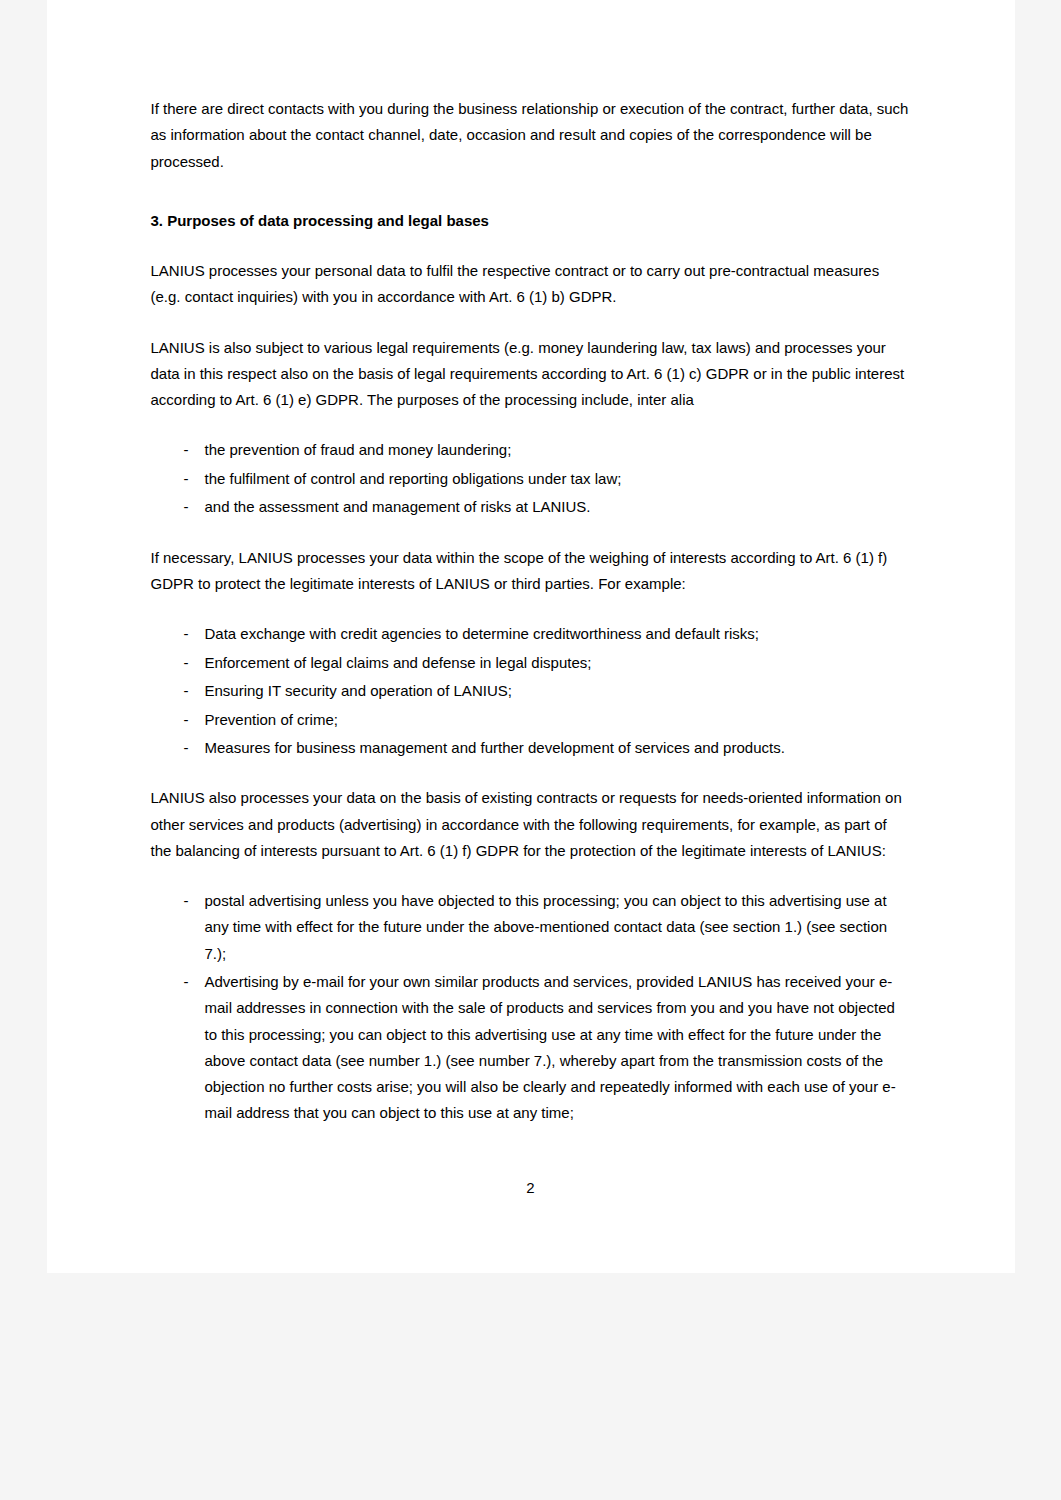If there are direct contacts with you during the business relationship or execution of the contract, further data, such as information about the contact channel, date, occasion and result and copies of the correspondence will be processed.
3. Purposes of data processing and legal bases
LANIUS processes your personal data to fulfil the respective contract or to carry out pre-contractual measures (e.g. contact inquiries) with you in accordance with Art. 6 (1) b) GDPR.
LANIUS is also subject to various legal requirements (e.g. money laundering law, tax laws) and processes your data in this respect also on the basis of legal requirements according to Art. 6 (1) c) GDPR or in the public interest according to Art. 6 (1) e) GDPR. The purposes of the processing include, inter alia
the prevention of fraud and money laundering;
the fulfilment of control and reporting obligations under tax law;
and the assessment and management of risks at LANIUS.
If necessary, LANIUS processes your data within the scope of the weighing of interests according to Art. 6 (1) f) GDPR to protect the legitimate interests of LANIUS or third parties. For example:
Data exchange with credit agencies to determine creditworthiness and default risks;
Enforcement of legal claims and defense in legal disputes;
Ensuring IT security and operation of LANIUS;
Prevention of crime;
Measures for business management and further development of services and products.
LANIUS also processes your data on the basis of existing contracts or requests for needs-oriented information on other services and products (advertising) in accordance with the following requirements, for example, as part of the balancing of interests pursuant to Art. 6 (1) f) GDPR for the protection of the legitimate interests of LANIUS:
postal advertising unless you have objected to this processing; you can object to this advertising use at any time with effect for the future under the above-mentioned contact data (see section 1.) (see section 7.);
Advertising by e-mail for your own similar products and services, provided LANIUS has received your e-mail addresses in connection with the sale of products and services from you and you have not objected to this processing; you can object to this advertising use at any time with effect for the future under the above contact data (see number 1.) (see number 7.), whereby apart from the transmission costs of the objection no further costs arise; you will also be clearly and repeatedly informed with each use of your e-mail address that you can object to this use at any time;
2